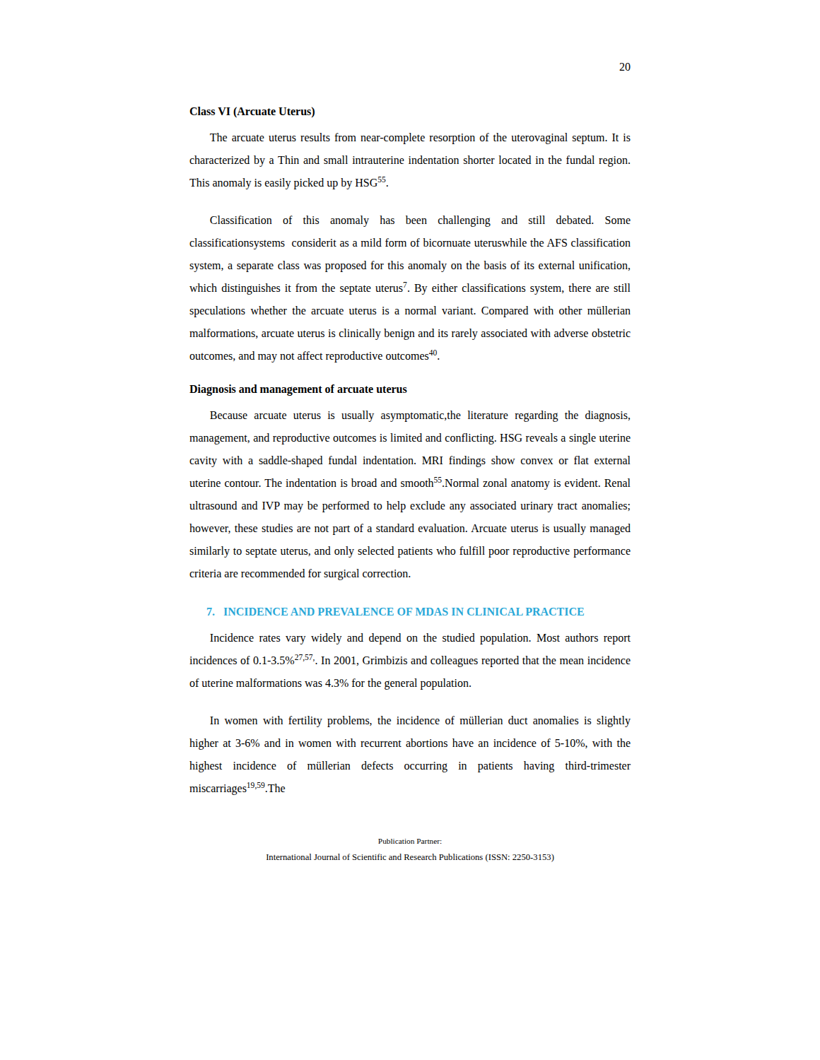20
Class VI (Arcuate Uterus)
The arcuate uterus results from near-complete resorption of the uterovaginal septum. It is characterized by a Thin and small intrauterine indentation shorter located in the fundal region. This anomaly is easily picked up by HSG55.
Classification of this anomaly has been challenging and still debated. Some classificationsystems considerit as a mild form of bicornuate uteruswhile the AFS classification system, a separate class was proposed for this anomaly on the basis of its external unification, which distinguishes it from the septate uterus7. By either classifications system, there are still speculations whether the arcuate uterus is a normal variant. Compared with other müllerian malformations, arcuate uterus is clinically benign and its rarely associated with adverse obstetric outcomes, and may not affect reproductive outcomes40.
Diagnosis and management of arcuate uterus
Because arcuate uterus is usually asymptomatic,the literature regarding the diagnosis, management, and reproductive outcomes is limited and conflicting. HSG reveals a single uterine cavity with a saddle-shaped fundal indentation. MRI findings show convex or flat external uterine contour. The indentation is broad and smooth55.Normal zonal anatomy is evident. Renal ultrasound and IVP may be performed to help exclude any associated urinary tract anomalies; however, these studies are not part of a standard evaluation. Arcuate uterus is usually managed similarly to septate uterus, and only selected patients who fulfill poor reproductive performance criteria are recommended for surgical correction.
7. INCIDENCE AND PREVALENCE OF MDAS IN CLINICAL PRACTICE
Incidence rates vary widely and depend on the studied population. Most authors report incidences of 0.1-3.5%27,57,. In 2001, Grimbizis and colleagues reported that the mean incidence of uterine malformations was 4.3% for the general population.
In women with fertility problems, the incidence of müllerian duct anomalies is slightly higher at 3-6% and in women with recurrent abortions have an incidence of 5-10%, with the highest incidence of müllerian defects occurring in patients having third-trimester miscarriages19,59.The
Publication Partner: International Journal of Scientific and Research Publications (ISSN: 2250-3153)